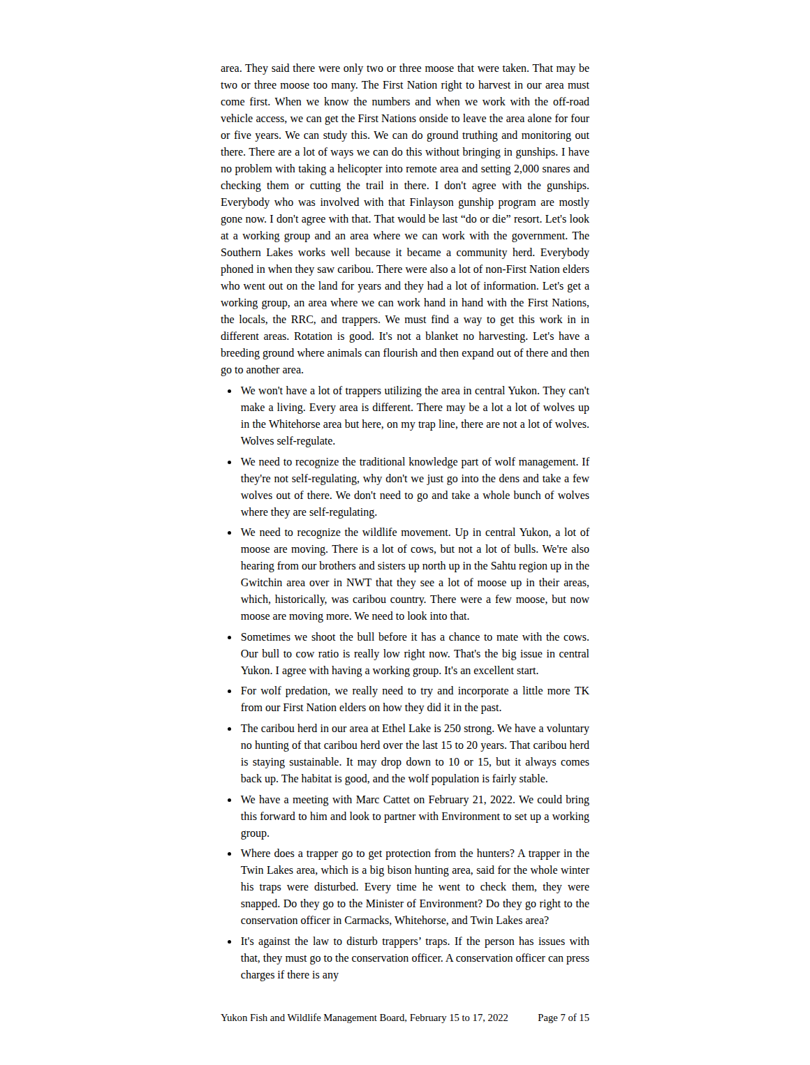area. They said there were only two or three moose that were taken. That may be two or three moose too many. The First Nation right to harvest in our area must come first. When we know the numbers and when we work with the off-road vehicle access, we can get the First Nations onside to leave the area alone for four or five years. We can study this. We can do ground truthing and monitoring out there. There are a lot of ways we can do this without bringing in gunships. I have no problem with taking a helicopter into remote area and setting 2,000 snares and checking them or cutting the trail in there. I don't agree with the gunships. Everybody who was involved with that Finlayson gunship program are mostly gone now. I don't agree with that. That would be last “do or die” resort. Let's look at a working group and an area where we can work with the government. The Southern Lakes works well because it became a community herd. Everybody phoned in when they saw caribou. There were also a lot of non-First Nation elders who went out on the land for years and they had a lot of information. Let's get a working group, an area where we can work hand in hand with the First Nations, the locals, the RRC, and trappers. We must find a way to get this work in in different areas. Rotation is good. It's not a blanket no harvesting. Let's have a breeding ground where animals can flourish and then expand out of there and then go to another area.
We won't have a lot of trappers utilizing the area in central Yukon. They can't make a living. Every area is different. There may be a lot a lot of wolves up in the Whitehorse area but here, on my trap line, there are not a lot of wolves. Wolves self-regulate.
We need to recognize the traditional knowledge part of wolf management. If they're not self-regulating, why don't we just go into the dens and take a few wolves out of there. We don't need to go and take a whole bunch of wolves where they are self-regulating.
We need to recognize the wildlife movement. Up in central Yukon, a lot of moose are moving. There is a lot of cows, but not a lot of bulls. We're also hearing from our brothers and sisters up north up in the Sahtu region up in the Gwitchin area over in NWT that they see a lot of moose up in their areas, which, historically, was caribou country. There were a few moose, but now moose are moving more. We need to look into that.
Sometimes we shoot the bull before it has a chance to mate with the cows. Our bull to cow ratio is really low right now. That's the big issue in central Yukon. I agree with having a working group. It's an excellent start.
For wolf predation, we really need to try and incorporate a little more TK from our First Nation elders on how they did it in the past.
The caribou herd in our area at Ethel Lake is 250 strong. We have a voluntary no hunting of that caribou herd over the last 15 to 20 years. That caribou herd is staying sustainable. It may drop down to 10 or 15, but it always comes back up. The habitat is good, and the wolf population is fairly stable.
We have a meeting with Marc Cattet on February 21, 2022. We could bring this forward to him and look to partner with Environment to set up a working group.
Where does a trapper go to get protection from the hunters? A trapper in the Twin Lakes area, which is a big bison hunting area, said for the whole winter his traps were disturbed. Every time he went to check them, they were snapped. Do they go to the Minister of Environment? Do they go right to the conservation officer in Carmacks, Whitehorse, and Twin Lakes area?
It's against the law to disturb trappers’ traps. If the person has issues with that, they must go to the conservation officer. A conservation officer can press charges if there is any
Yukon Fish and Wildlife Management Board, February 15 to 17, 2022
Page 7 of 15